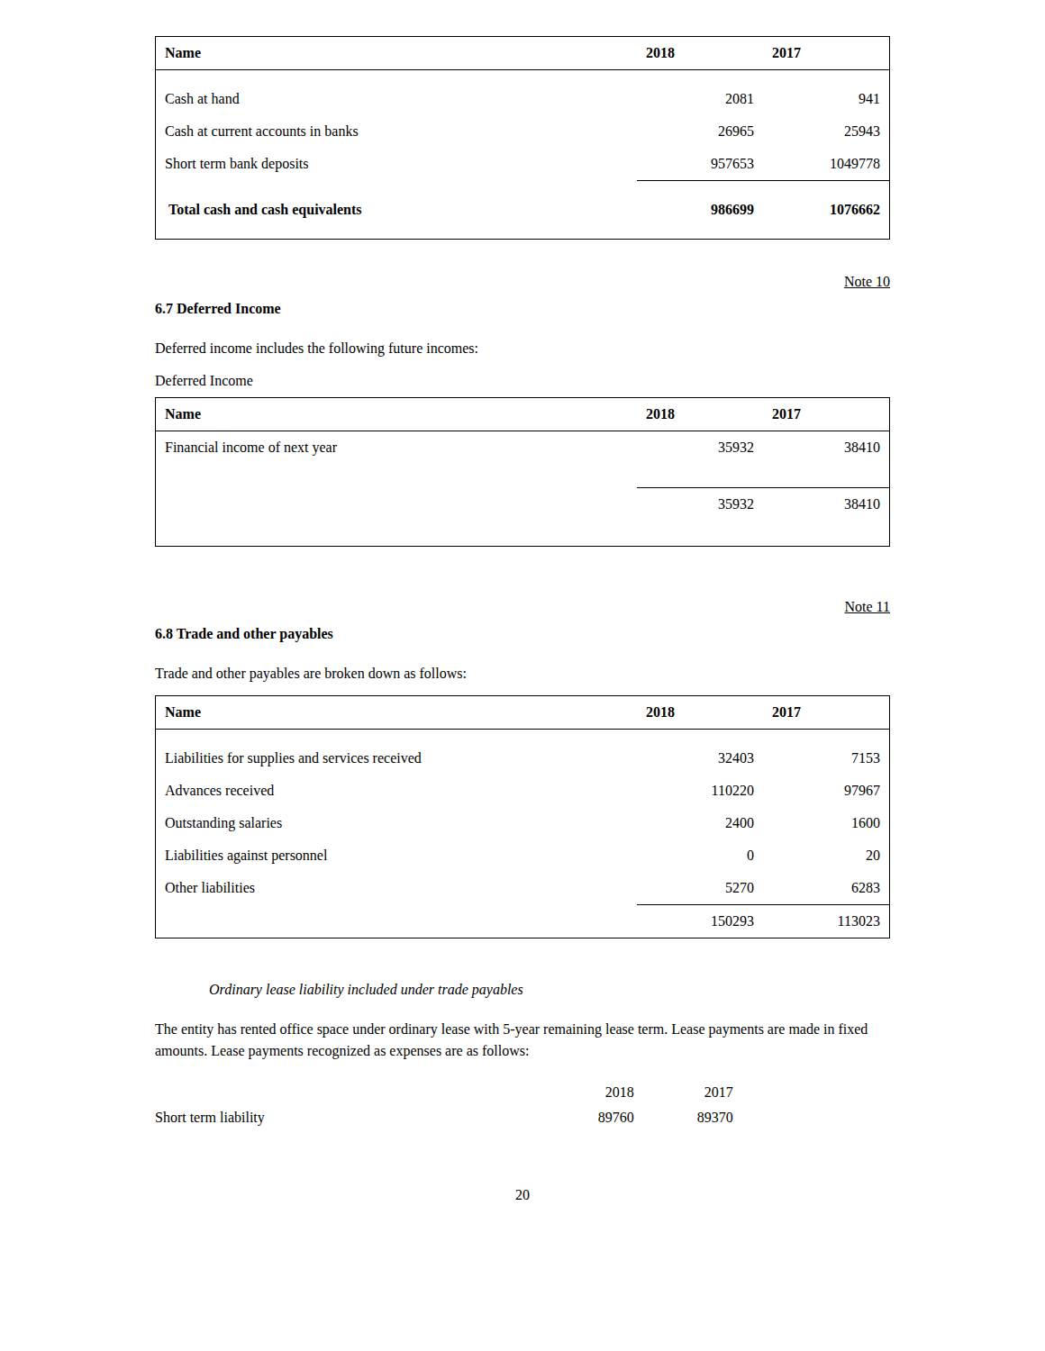| Name | 2018 | 2017 |
| --- | --- | --- |
| Cash at hand | 2081 | 941 |
| Cash at current accounts in banks | 26965 | 25943 |
| Short term bank deposits | 957653 | 1049778 |
| Total cash and cash equivalents | 986699 | 1076662 |
6.7 Deferred Income
Note 10
Deferred income includes the following future incomes:
Deferred Income
| Name | 2018 | 2017 |
| --- | --- | --- |
| Financial income of next year | 35932 | 38410 |
| | 35932 | 38410 |
6.8 Trade and other payables
Note 11
Trade and other payables are broken down as follows:
| Name | 2018 | 2017 |
| --- | --- | --- |
| Liabilities for supplies and services received | 32403 | 7153 |
| Advances received | 110220 | 97967 |
| Outstanding salaries | 2400 | 1600 |
| Liabilities against personnel | 0 | 20 |
| Other liabilities | 5270 | 6283 |
| | 150293 | 113023 |
Ordinary lease liability included under trade payables
The entity has rented office space under ordinary lease with 5-year remaining lease term. Lease payments are made in fixed amounts. Lease payments recognized as expenses are as follows:
| | 2018 | 2017 |
| Short term liability | 89760 | 89370 |
20